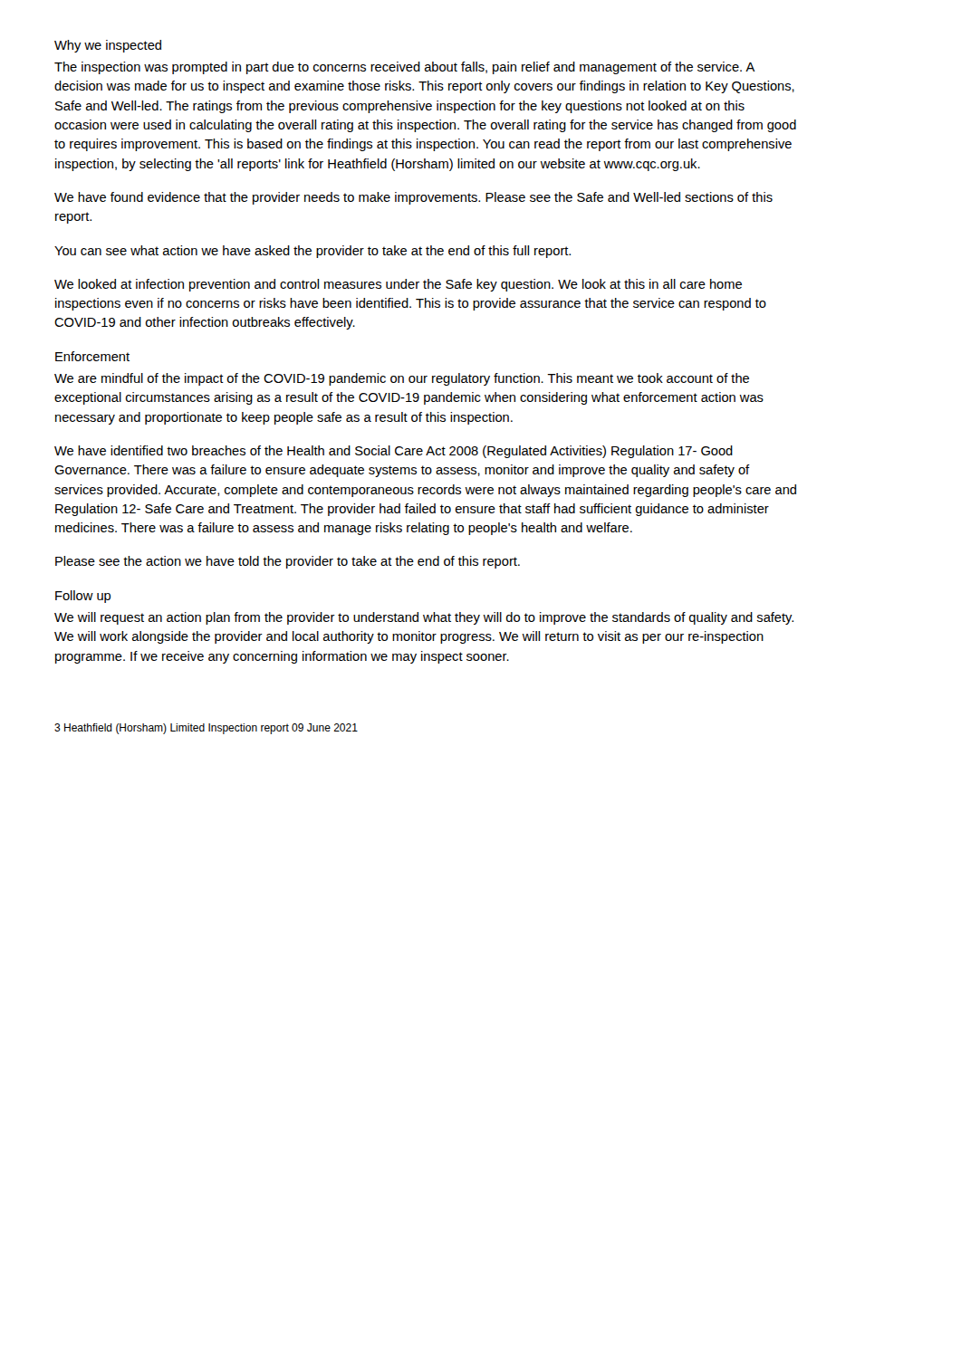Why we inspected
The inspection was prompted in part due to concerns received about falls, pain relief and management of the service. A decision was made for us to inspect and examine those risks. This report only covers our findings in relation to Key Questions, Safe and Well-led. The ratings from the previous comprehensive inspection for the key questions not looked at on this occasion were used in calculating the overall rating at this inspection. The overall rating for the service has changed from good to requires improvement. This is based on the findings at this inspection. You can read the report from our last comprehensive inspection, by selecting the 'all reports' link for Heathfield (Horsham) limited on our website at www.cqc.org.uk.
We have found evidence that the provider needs to make improvements. Please see the Safe and Well-led sections of this report.
You can see what action we have asked the provider to take at the end of this full report.
We looked at infection prevention and control measures under the Safe key question. We look at this in all care home inspections even if no concerns or risks have been identified. This is to provide assurance that the service can respond to COVID-19 and other infection outbreaks effectively.
Enforcement
We are mindful of the impact of the COVID-19 pandemic on our regulatory function. This meant we took account of the exceptional circumstances arising as a result of the COVID-19 pandemic when considering what enforcement action was necessary and proportionate to keep people safe as a result of this inspection.
We have identified two breaches of the Health and Social Care Act 2008 (Regulated Activities) Regulation 17- Good Governance. There was a failure to ensure adequate systems to assess, monitor and improve the quality and safety of services provided. Accurate, complete and contemporaneous records were not always maintained regarding people's care and Regulation 12- Safe Care and Treatment. The provider had failed to ensure that staff had sufficient guidance to administer medicines. There was a failure to assess and manage risks relating to people's health and welfare.
Please see the action we have told the provider to take at the end of this report.
Follow up
We will request an action plan from the provider to understand what they will do to improve the standards of quality and safety. We will work alongside the provider and local authority to monitor progress. We will return to visit as per our re-inspection programme. If we receive any concerning information we may inspect sooner.
3 Heathfield (Horsham) Limited Inspection report 09 June 2021